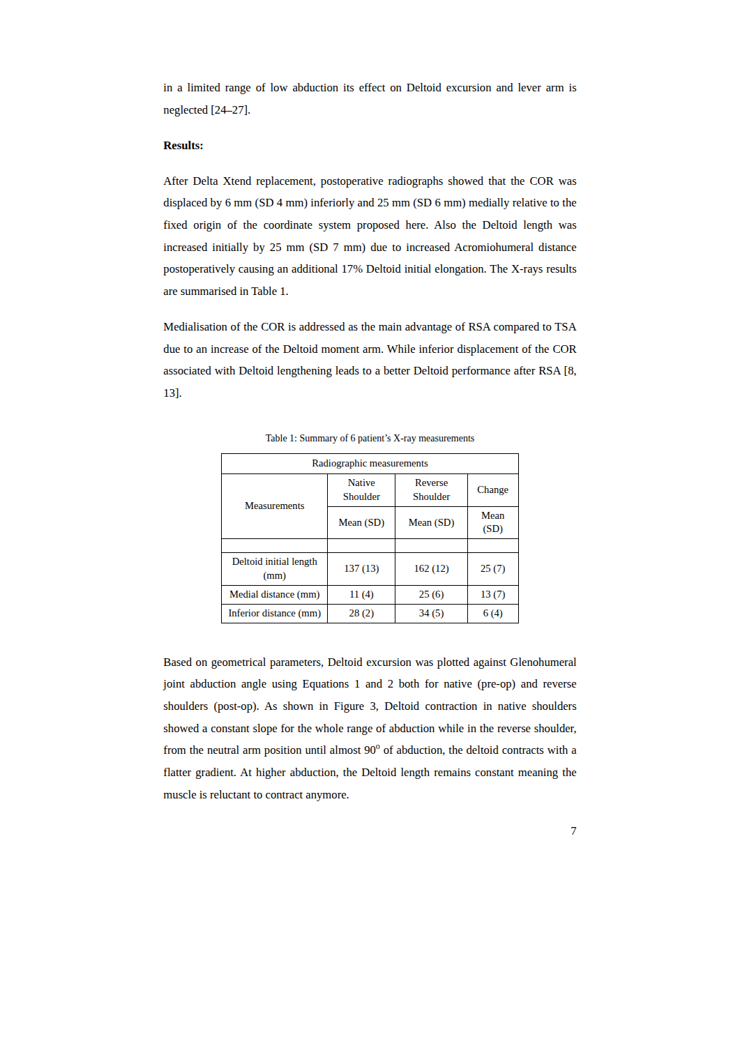in a limited range of low abduction its effect on Deltoid excursion and lever arm is neglected [24–27].
Results:
After Delta Xtend replacement, postoperative radiographs showed that the COR was displaced by 6 mm (SD 4 mm) inferiorly and 25 mm (SD 6 mm) medially relative to the fixed origin of the coordinate system proposed here. Also the Deltoid length was increased initially by 25 mm (SD 7 mm) due to increased Acromiohumeral distance postoperatively causing an additional 17% Deltoid initial elongation. The X-rays results are summarised in Table 1.
Medialisation of the COR is addressed as the main advantage of RSA compared to TSA due to an increase of the Deltoid moment arm. While inferior displacement of the COR associated with Deltoid lengthening leads to a better Deltoid performance after RSA [8, 13].
Table 1: Summary of 6 patient’s X-ray measurements
| Radiographic measurements |
| Measurements | Native Shoulder | Reverse Shoulder | Change |
| Mean (SD) | Mean (SD) | Mean (SD) |
| Deltoid initial length (mm) | 137 (13) | 162 (12) | 25 (7) |
| Medial distance (mm) | 11 (4) | 25 (6) | 13 (7) |
| Inferior distance (mm) | 28 (2) | 34 (5) | 6 (4) |
Based on geometrical parameters, Deltoid excursion was plotted against Glenohumeral joint abduction angle using Equations 1 and 2 both for native (pre-op) and reverse shoulders (post-op). As shown in Figure 3, Deltoid contraction in native shoulders showed a constant slope for the whole range of abduction while in the reverse shoulder, from the neutral arm position until almost 90o of abduction, the deltoid contracts with a flatter gradient. At higher abduction, the Deltoid length remains constant meaning the muscle is reluctant to contract anymore.
7